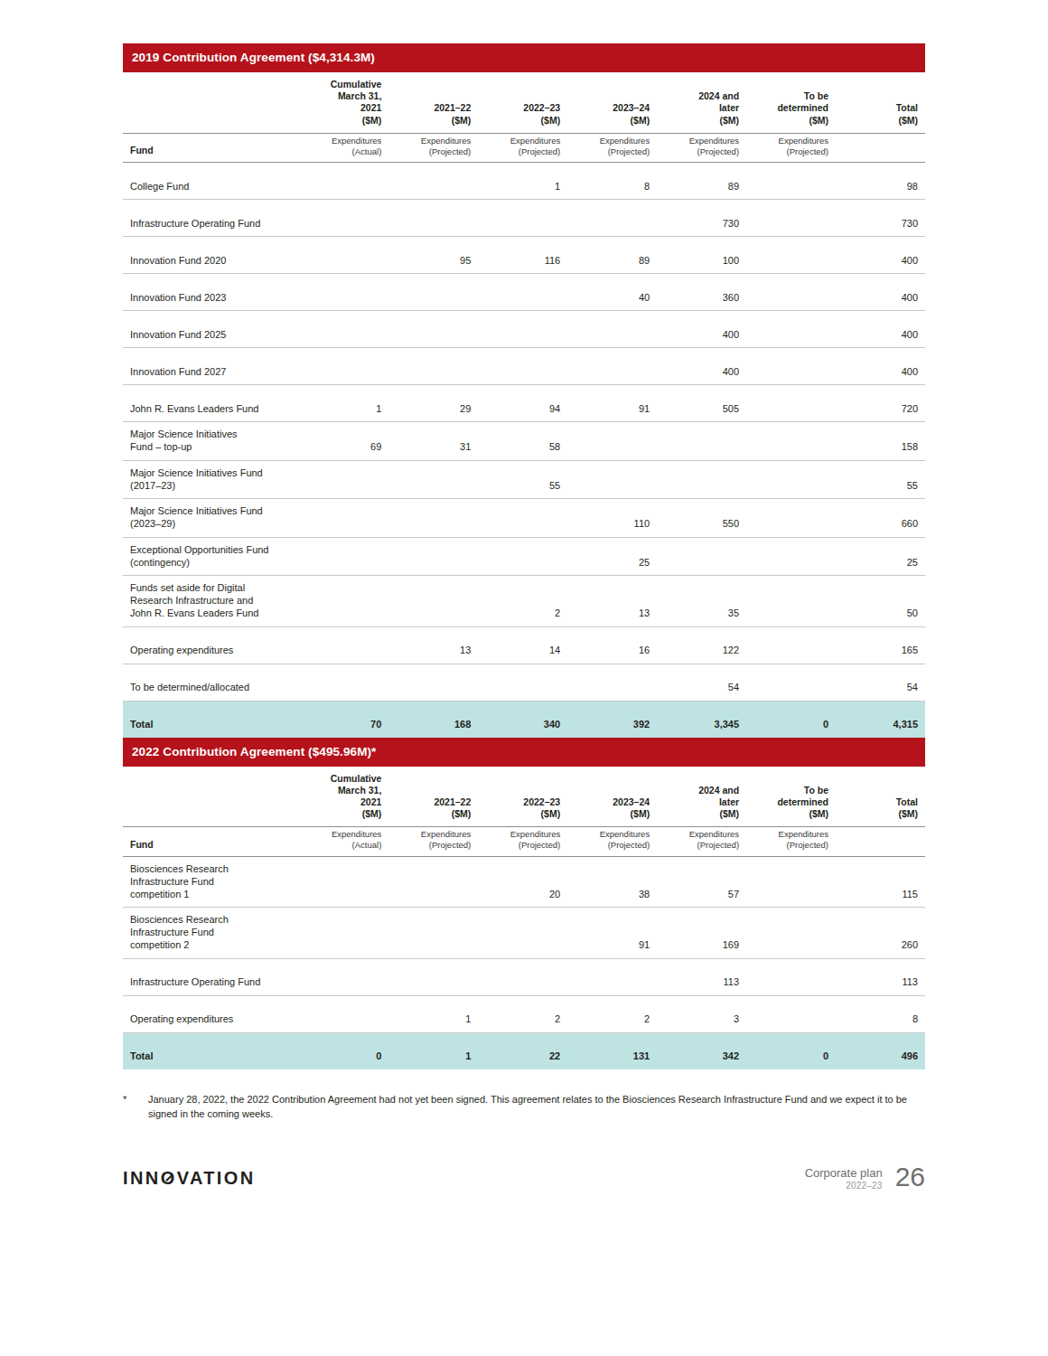2019 Contribution Agreement ($4,314.3M)
| | Cumulative March 31, 2021 ($M) | 2021–22 ($M) | 2022–23 ($M) | 2023–24 ($M) | 2024 and later ($M) | To be determined ($M) | Total ($M) |
| --- | --- | --- | --- | --- | --- | --- | --- |
| Fund | Expenditures (Actual) | Expenditures (Projected) | Expenditures (Projected) | Expenditures (Projected) | Expenditures (Projected) | Expenditures (Projected) | |
| College Fund | | | 1 | 8 | 89 | | 98 |
| Infrastructure Operating Fund | | | | | 730 | | 730 |
| Innovation Fund 2020 | | 95 | 116 | 89 | 100 | | 400 |
| Innovation Fund 2023 | | | | 40 | 360 | | 400 |
| Innovation Fund 2025 | | | | | 400 | | 400 |
| Innovation Fund 2027 | | | | | 400 | | 400 |
| John R. Evans Leaders Fund | 1 | 29 | 94 | 91 | 505 | | 720 |
| Major Science Initiatives Fund – top-up | 69 | 31 | 58 | | | | 158 |
| Major Science Initiatives Fund (2017–23) | | | 55 | | | | 55 |
| Major Science Initiatives Fund (2023–29) | | | | 110 | 550 | | 660 |
| Exceptional Opportunities Fund (contingency) | | | | 25 | | | 25 |
| Funds set aside for Digital Research Infrastructure and John R. Evans Leaders Fund | | | 2 | 13 | 35 | | 50 |
| Operating expenditures | | 13 | 14 | 16 | 122 | | 165 |
| To be determined/allocated | | | | | 54 | | 54 |
| Total | 70 | 168 | 340 | 392 | 3,345 | 0 | 4,315 |
2022 Contribution Agreement ($495.96M)*
| | Cumulative March 31, 2021 ($M) | 2021–22 ($M) | 2022–23 ($M) | 2023–24 ($M) | 2024 and later ($M) | To be determined ($M) | Total ($M) |
| --- | --- | --- | --- | --- | --- | --- | --- |
| Fund | Expenditures (Actual) | Expenditures (Projected) | Expenditures (Projected) | Expenditures (Projected) | Expenditures (Projected) | Expenditures (Projected) | |
| Biosciences Research Infrastructure Fund competition 1 | | | 20 | 38 | 57 | | 115 |
| Biosciences Research Infrastructure Fund competition 2 | | | | 91 | 169 | | 260 |
| Infrastructure Operating Fund | | | | | 113 | | 113 |
| Operating expenditures | | 1 | 2 | 2 | 3 | | 8 |
| Total | 0 | 1 | 22 | 131 | 342 | 0 | 496 |
*
January 28, 2022, the 2022 Contribution Agreement had not yet been signed. This agreement relates to the Biosciences Research Infrastructure Fund and we expect it to be signed in the coming weeks.
INNOVATION
Corporate plan
2022–23
26